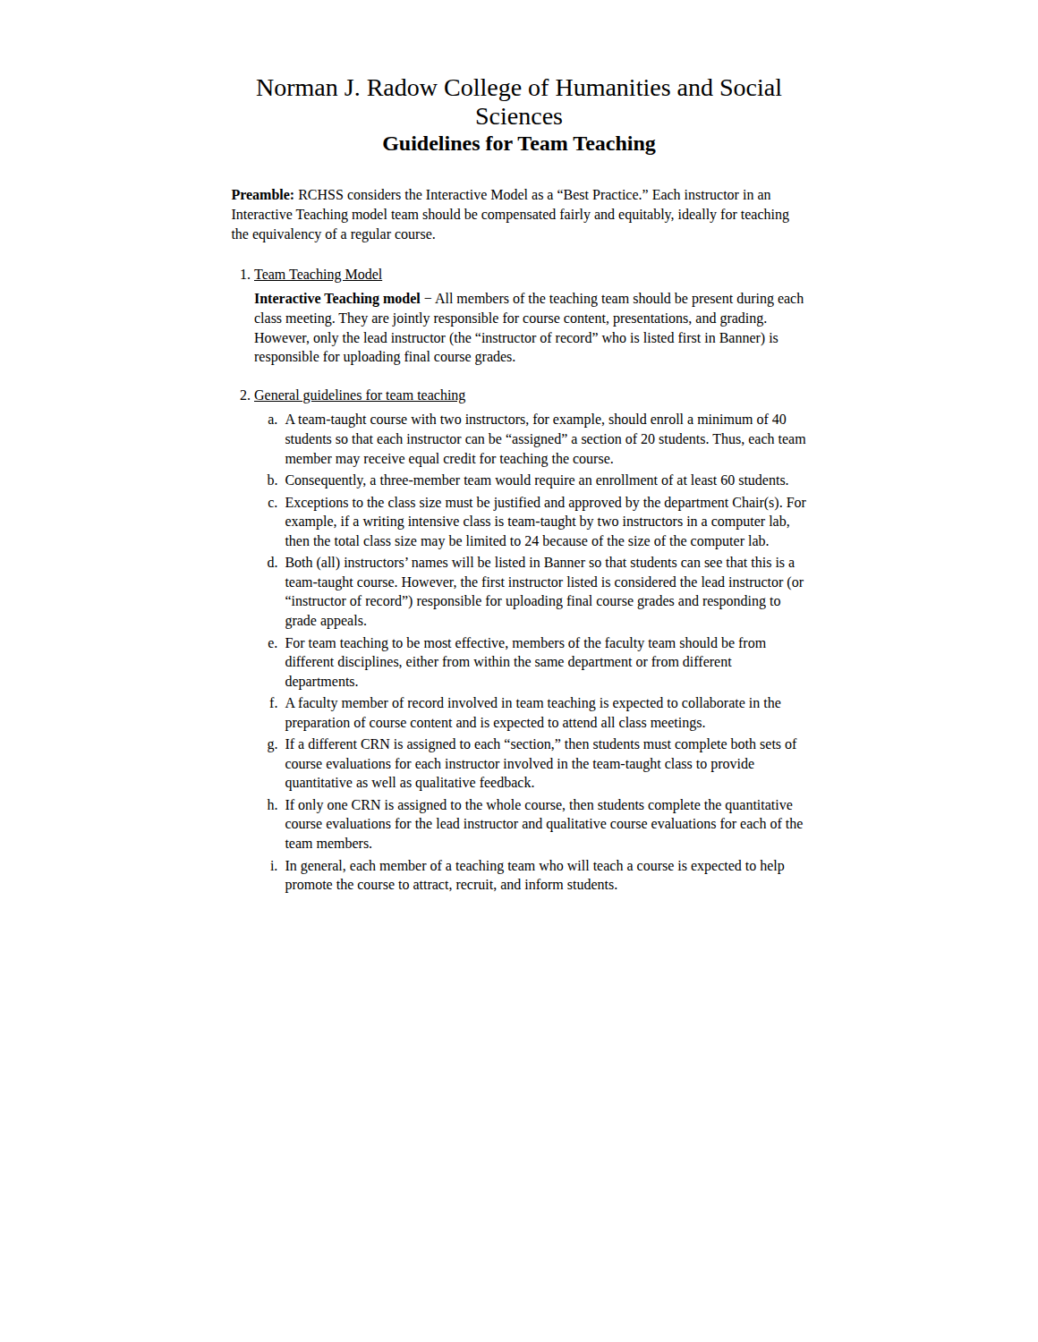Norman J. Radow College of Humanities and Social Sciences
Guidelines for Team Teaching
Preamble: RCHSS considers the Interactive Model as a “Best Practice.” Each instructor in an Interactive Teaching model team should be compensated fairly and equitably, ideally for teaching the equivalency of a regular course.
Team Teaching Model
Interactive Teaching model − All members of the teaching team should be present during each class meeting. They are jointly responsible for course content, presentations, and grading. However, only the lead instructor (the “instructor of record” who is listed first in Banner) is responsible for uploading final course grades.
General guidelines for team teaching
A team-taught course with two instructors, for example, should enroll a minimum of 40 students so that each instructor can be “assigned” a section of 20 students. Thus, each team member may receive equal credit for teaching the course.
Consequently, a three-member team would require an enrollment of at least 60 students.
Exceptions to the class size must be justified and approved by the department Chair(s). For example, if a writing intensive class is team-taught by two instructors in a computer lab, then the total class size may be limited to 24 because of the size of the computer lab.
Both (all) instructors’ names will be listed in Banner so that students can see that this is a team-taught course. However, the first instructor listed is considered the lead instructor (or “instructor of record”) responsible for uploading final course grades and responding to grade appeals.
For team teaching to be most effective, members of the faculty team should be from different disciplines, either from within the same department or from different departments.
A faculty member of record involved in team teaching is expected to collaborate in the preparation of course content and is expected to attend all class meetings.
If a different CRN is assigned to each “section,” then students must complete both sets of course evaluations for each instructor involved in the team-taught class to provide quantitative as well as qualitative feedback.
If only one CRN is assigned to the whole course, then students complete the quantitative course evaluations for the lead instructor and qualitative course evaluations for each of the team members.
In general, each member of a teaching team who will teach a course is expected to help promote the course to attract, recruit, and inform students.